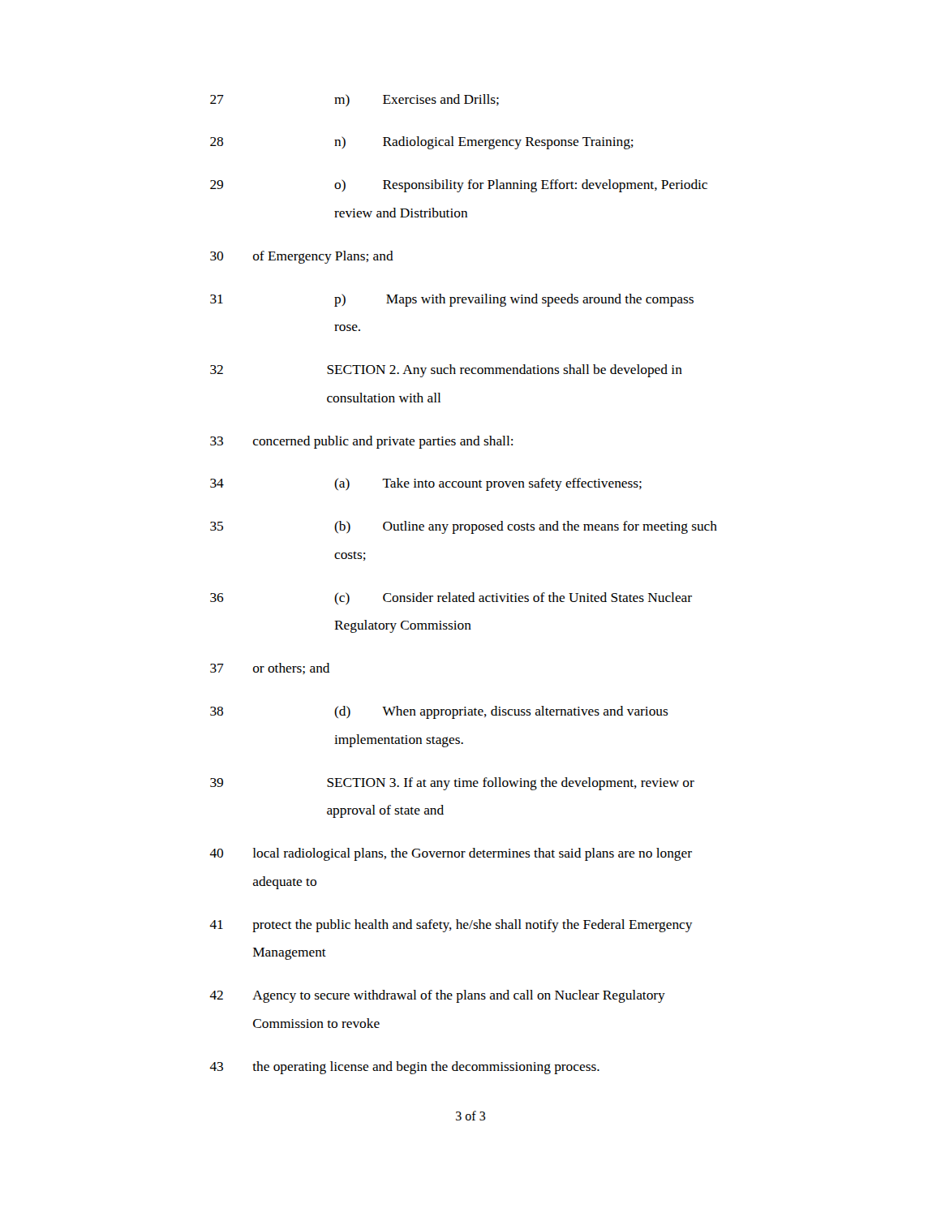27
m) Exercises and Drills;
28
n) Radiological Emergency Response Training;
29
o) Responsibility for Planning Effort: development, Periodic review and Distribution
30
of Emergency Plans; and
31
p) Maps with prevailing wind speeds around the compass rose.
32
SECTION 2. Any such recommendations shall be developed in consultation with all
33
concerned public and private parties and shall:
34
(a) Take into account proven safety effectiveness;
35
(b) Outline any proposed costs and the means for meeting such costs;
36
(c) Consider related activities of the United States Nuclear Regulatory Commission
37
or others; and
38
(d) When appropriate, discuss alternatives and various implementation stages.
39
SECTION 3. If at any time following the development, review or approval of state and
40
local radiological plans, the Governor determines that said plans are no longer adequate to
41
protect the public health and safety, he/she shall notify the Federal Emergency Management
42
Agency to secure withdrawal of the plans and call on Nuclear Regulatory Commission to revoke
43
the operating license and begin the decommissioning process.
3 of 3